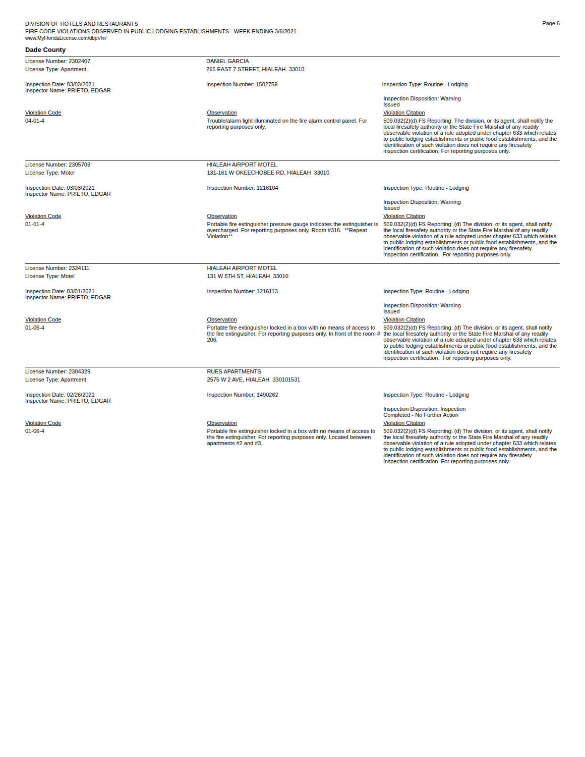Page 6
DIVISION OF HOTELS AND RESTAURANTS
FIRE CODE VIOLATIONS OBSERVED IN PUBLIC LODGING ESTABLISHMENTS - WEEK ENDING 3/6/2021
www.MyFloridaLicense.com/dbpr/hr/
Dade County
| License Number: 2302407 | DANIEL GARCIA |
| License Type: Apartment | 265 EAST 7 STREET, HIALEAH 33010 |
| Inspection Date: 03/03/2021 Inspector Name: PRIETO, EDGAR | Inspection Number: 1502759 | Inspection Type: Routine - Lodging | |
| | | Inspection Disposition: Warning Issued |
| Violation Code | Observation | Violation Citation |
| 04-01-4 | Trouble/alarm light illuminated on the fire alarm control panel. For reporting purposes only. | 509.032(2)(d) FS Reporting: The division, or its agent, shall notify the local firesafety authority or the State Fire Marshal of any readily observable violation of a rule adopted under chapter 633 which relates to public lodging establishments or public food establishments, and the identification of such violation does not require any firesafety inspection certification. For reporting purposes only. |
| License Number: 2305709 | HIALEAH AIRPORT MOTEL |
| License Type: Motel | 131-161 W OKEECHOBEE RD, HIALEAH 33010 |
| Inspection Date: 03/03/2021 Inspector Name: PRIETO, EDGAR | Inspection Number: 1216104 | Inspection Type: Routine - Lodging |
| | | Inspection Disposition: Warning Issued |
| Violation Code | Observation | Violation Citation |
| 01-01-4 | Portable fire extinguisher pressure gauge indicates the extinguisher is overcharged. For reporting purposes only. Room #316. **Repeat Violation** | 509.032(2)(d) FS Reporting: (d) The division, or its agent, shall notify the local firesafety authority or the State Fire Marshal of any readily observable violation of a rule adopted under chapter 633 which relates to public lodging establishments or public food establishments, and the identification of such violation does not require any firesafety inspection certification. For reporting purposes only. |
| License Number: 2324111 | HIALEAH AIRPORT MOTEL |
| License Type: Motel | 131 W 5TH ST, HIALEAH 33010 |
| Inspection Date: 03/01/2021 Inspector Name: PRIETO, EDGAR | Inspection Number: 1216113 | Inspection Type: Routine - Lodging |
| | | Inspection Disposition: Warning Issued |
| Violation Code | Observation | Violation Citation |
| 01-06-4 | Portable fire extinguisher locked in a box with no means of access to the fire extinguisher. For reporting purposes only. In front of the room # 206. | 509.032(2)(d) FS Reporting: (d) The division, or its agent, shall notify the local firesafety authority or the State Fire Marshal of any readily observable violation of a rule adopted under chapter 633 which relates to public lodging establishments or public food establishments, and the identification of such violation does not require any firesafety inspection certification. For reporting purposes only. |
| License Number: 2304329 | RUES APARTMENTS |
| License Type: Apartment | 2575 W 2 AVE, HIALEAH 330101531 |
| Inspection Date: 02/26/2021 Inspector Name: PRIETO, EDGAR | Inspection Number: 1490262 | Inspection Type: Routine - Lodging |
| | | Inspection Disposition: Inspection Completed - No Further Action |
| Violation Code | Observation | Violation Citation |
| 01-06-4 | Portable fire extinguisher locked in a box with no means of access to the fire extinguisher. For reporting purposes only. Located between apartments #2 and #3. | 509.032(2)(d) FS Reporting: (d) The division, or its agent, shall notify the local firesafety authority or the State Fire Marshal of any readily observable violation of a rule adopted under chapter 633 which relates to public lodging establishments or public food establishments, and the identification of such violation does not require any firesafety inspection certification. For reporting purposes only. |